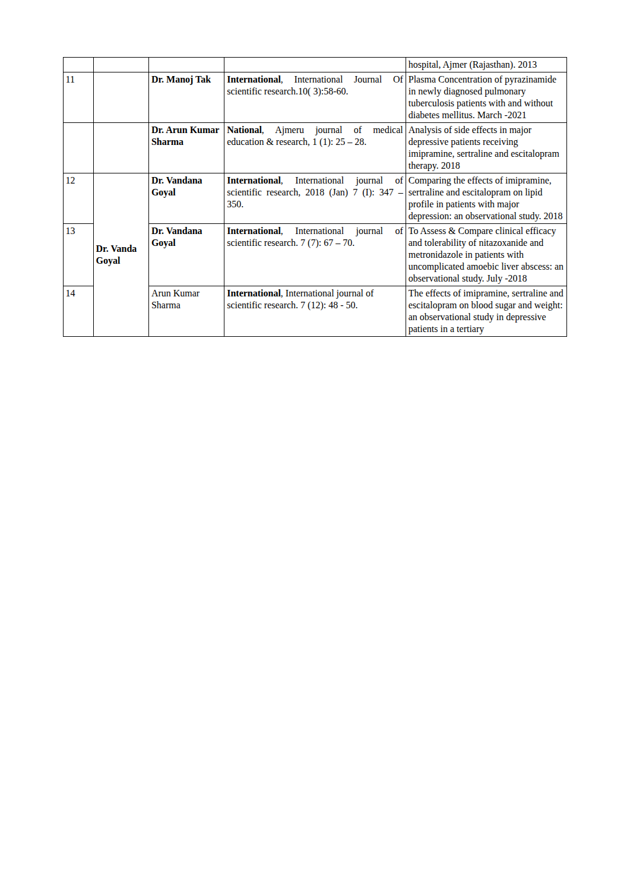| | | | | hospital, Ajmer (Rajasthan). 2013 |
| 11 | | Dr. Manoj Tak | International , International Journal Of scientific research.10( 3):58-60. | Plasma Concentration of pyrazinamide in newly diagnosed pulmonary tuberculosis patients with and without diabetes mellitus. March -2021 |
| | | Dr. Arun Kumar Sharma | National , Ajmeru journal of medical education & research, 1 (1): 25 – 28. | Analysis of side effects in major depressive patients receiving imipramine, sertraline and escitalopram therapy. 2018 |
| 12 | Dr. Vanda Goyal | Dr. Vandana Goyal | International , International journal of scientific research, 2018 (Jan) 7 (I): 347 – 350. | Comparing the effects of imipramine, sertraline and escitalopram on lipid profile in patients with major depression: an observational study. 2018 |
| 13 | Dr. Vandana Goyal | International , International journal of scientific research. 7 (7): 67 – 70. | To Assess & Compare clinical efficacy and tolerability of nitazoxanide and metronidazole in patients with uncomplicated amoebic liver abscess: an observational study. July -2018 |
| 14 | Arun Kumar Sharma | International , International journal of scientific research. 7 (12): 48 - 50. | The effects of imipramine, sertraline and escitalopram on blood sugar and weight: an observational study in depressive patients in a tertiary |